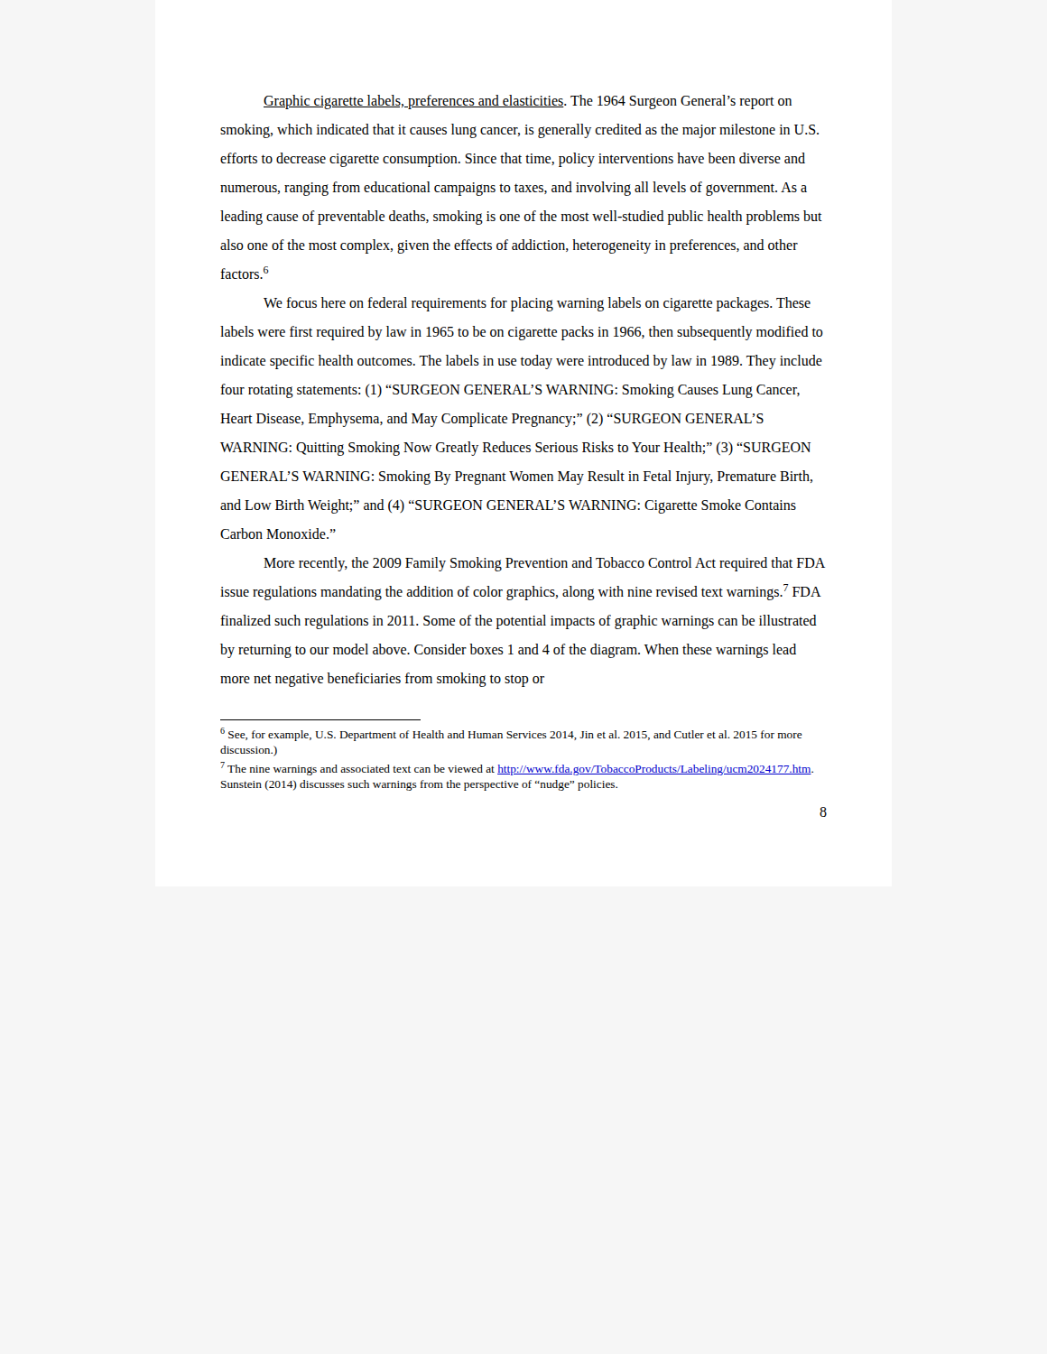Graphic cigarette labels, preferences and elasticities. The 1964 Surgeon General’s report on smoking, which indicated that it causes lung cancer, is generally credited as the major milestone in U.S. efforts to decrease cigarette consumption. Since that time, policy interventions have been diverse and numerous, ranging from educational campaigns to taxes, and involving all levels of government. As a leading cause of preventable deaths, smoking is one of the most well-studied public health problems but also one of the most complex, given the effects of addiction, heterogeneity in preferences, and other factors.6
We focus here on federal requirements for placing warning labels on cigarette packages. These labels were first required by law in 1965 to be on cigarette packs in 1966, then subsequently modified to indicate specific health outcomes. The labels in use today were introduced by law in 1989. They include four rotating statements: (1) “SURGEON GENERAL’S WARNING: Smoking Causes Lung Cancer, Heart Disease, Emphysema, and May Complicate Pregnancy;” (2) “SURGEON GENERAL’S WARNING: Quitting Smoking Now Greatly Reduces Serious Risks to Your Health;” (3) “SURGEON GENERAL’S WARNING: Smoking By Pregnant Women May Result in Fetal Injury, Premature Birth, and Low Birth Weight;” and (4) “SURGEON GENERAL’S WARNING: Cigarette Smoke Contains Carbon Monoxide.”
More recently, the 2009 Family Smoking Prevention and Tobacco Control Act required that FDA issue regulations mandating the addition of color graphics, along with nine revised text warnings.7 FDA finalized such regulations in 2011. Some of the potential impacts of graphic warnings can be illustrated by returning to our model above. Consider boxes 1 and 4 of the diagram. When these warnings lead more net negative beneficiaries from smoking to stop or
6 See, for example, U.S. Department of Health and Human Services 2014, Jin et al. 2015, and Cutler et al. 2015 for more discussion.)
7 The nine warnings and associated text can be viewed at http://www.fda.gov/TobaccoProducts/Labeling/ucm2024177.htm. Sunstein (2014) discusses such warnings from the perspective of “nudge” policies.
8